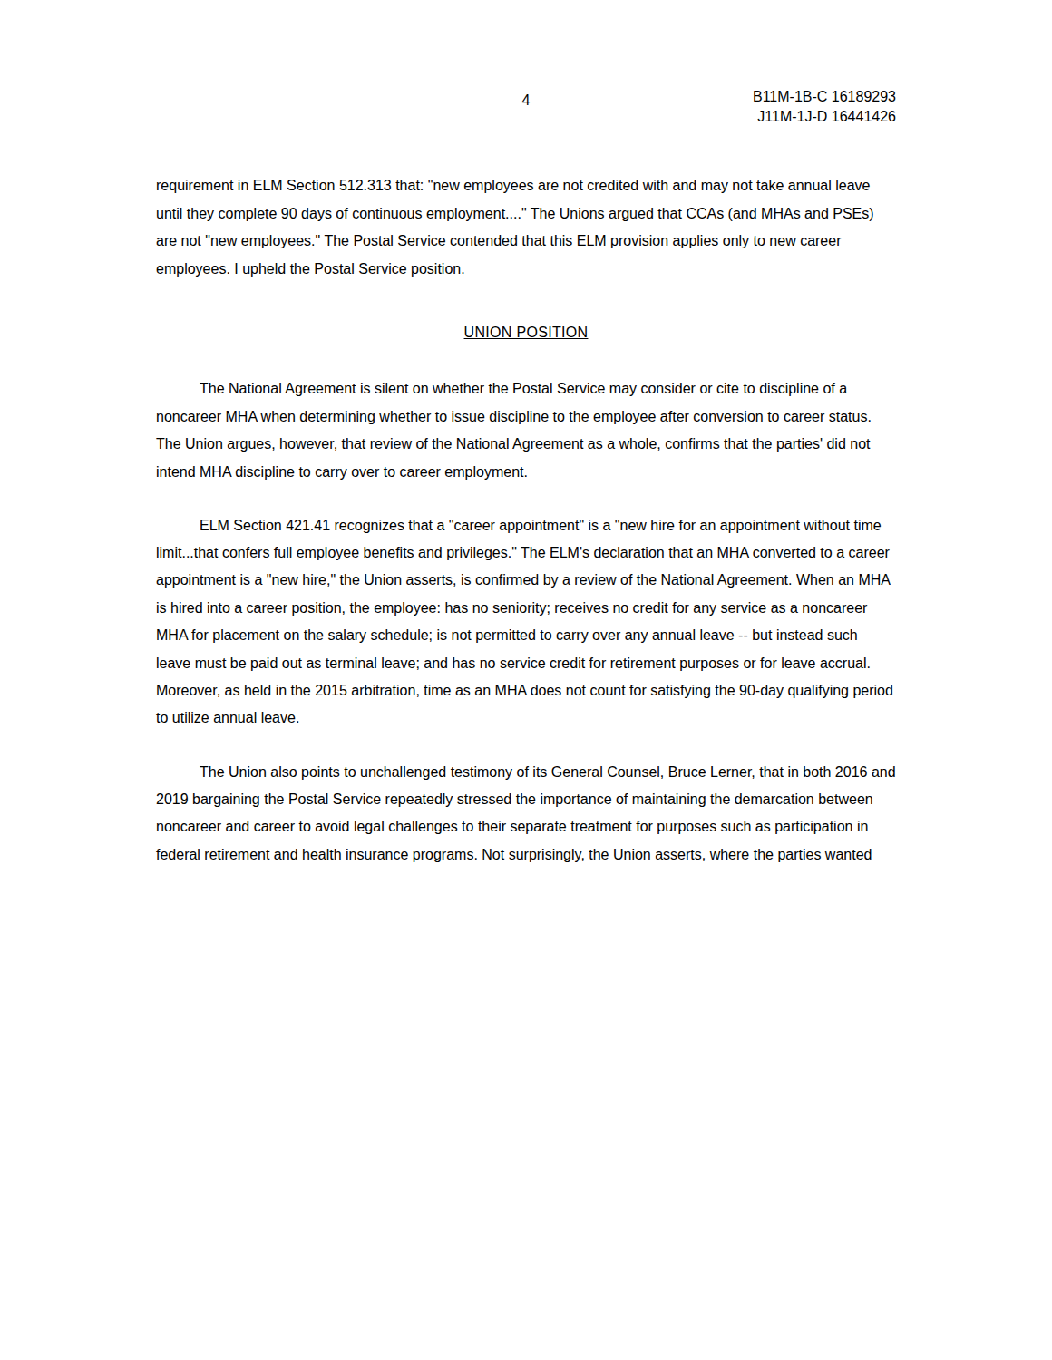4
B11M-1B-C 16189293
J11M-1J-D 16441426
requirement in ELM Section 512.313 that: "new employees are not credited with and may not take annual leave until they complete 90 days of continuous employment...." The Unions argued that CCAs (and MHAs and PSEs) are not "new employees." The Postal Service contended that this ELM provision applies only to new career employees. I upheld the Postal Service position.
UNION POSITION
The National Agreement is silent on whether the Postal Service may consider or cite to discipline of a noncareer MHA when determining whether to issue discipline to the employee after conversion to career status. The Union argues, however, that review of the National Agreement as a whole, confirms that the parties' did not intend MHA discipline to carry over to career employment.
ELM Section 421.41 recognizes that a "career appointment" is a "new hire for an appointment without time limit...that confers full employee benefits and privileges." The ELM's declaration that an MHA converted to a career appointment is a "new hire," the Union asserts, is confirmed by a review of the National Agreement. When an MHA is hired into a career position, the employee: has no seniority; receives no credit for any service as a noncareer MHA for placement on the salary schedule; is not permitted to carry over any annual leave -- but instead such leave must be paid out as terminal leave; and has no service credit for retirement purposes or for leave accrual. Moreover, as held in the 2015 arbitration, time as an MHA does not count for satisfying the 90-day qualifying period to utilize annual leave.
The Union also points to unchallenged testimony of its General Counsel, Bruce Lerner, that in both 2016 and 2019 bargaining the Postal Service repeatedly stressed the importance of maintaining the demarcation between noncareer and career to avoid legal challenges to their separate treatment for purposes such as participation in federal retirement and health insurance programs. Not surprisingly, the Union asserts, where the parties wanted